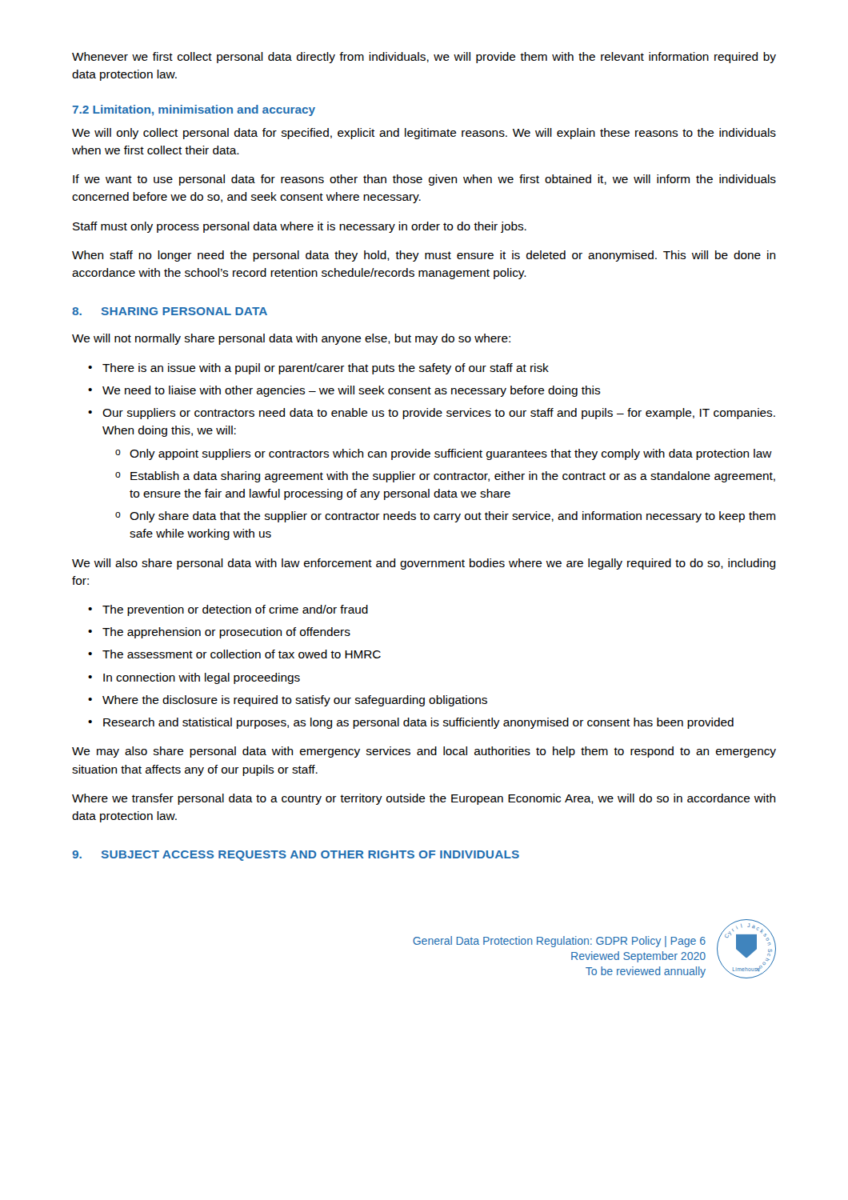Whenever we first collect personal data directly from individuals, we will provide them with the relevant information required by data protection law.
7.2 Limitation, minimisation and accuracy
We will only collect personal data for specified, explicit and legitimate reasons. We will explain these reasons to the individuals when we first collect their data.
If we want to use personal data for reasons other than those given when we first obtained it, we will inform the individuals concerned before we do so, and seek consent where necessary.
Staff must only process personal data where it is necessary in order to do their jobs.
When staff no longer need the personal data they hold, they must ensure it is deleted or anonymised. This will be done in accordance with the school’s record retention schedule/records management policy.
8. Sharing personal data
We will not normally share personal data with anyone else, but may do so where:
There is an issue with a pupil or parent/carer that puts the safety of our staff at risk
We need to liaise with other agencies – we will seek consent as necessary before doing this
Our suppliers or contractors need data to enable us to provide services to our staff and pupils – for example, IT companies. When doing this, we will:
Only appoint suppliers or contractors which can provide sufficient guarantees that they comply with data protection law
Establish a data sharing agreement with the supplier or contractor, either in the contract or as a standalone agreement, to ensure the fair and lawful processing of any personal data we share
Only share data that the supplier or contractor needs to carry out their service, and information necessary to keep them safe while working with us
We will also share personal data with law enforcement and government bodies where we are legally required to do so, including for:
The prevention or detection of crime and/or fraud
The apprehension or prosecution of offenders
The assessment or collection of tax owed to HMRC
In connection with legal proceedings
Where the disclosure is required to satisfy our safeguarding obligations
Research and statistical purposes, as long as personal data is sufficiently anonymised or consent has been provided
We may also share personal data with emergency services and local authorities to help them to respond to an emergency situation that affects any of our pupils or staff.
Where we transfer personal data to a country or territory outside the European Economic Area, we will do so in accordance with data protection law.
9. Subject access requests and other rights of individuals
General Data Protection Regulation: GDPR Policy | Page 6
Reviewed September 2020
To be reviewed annually
C y r i l J a c k s o n S c h o o l
Limehouse